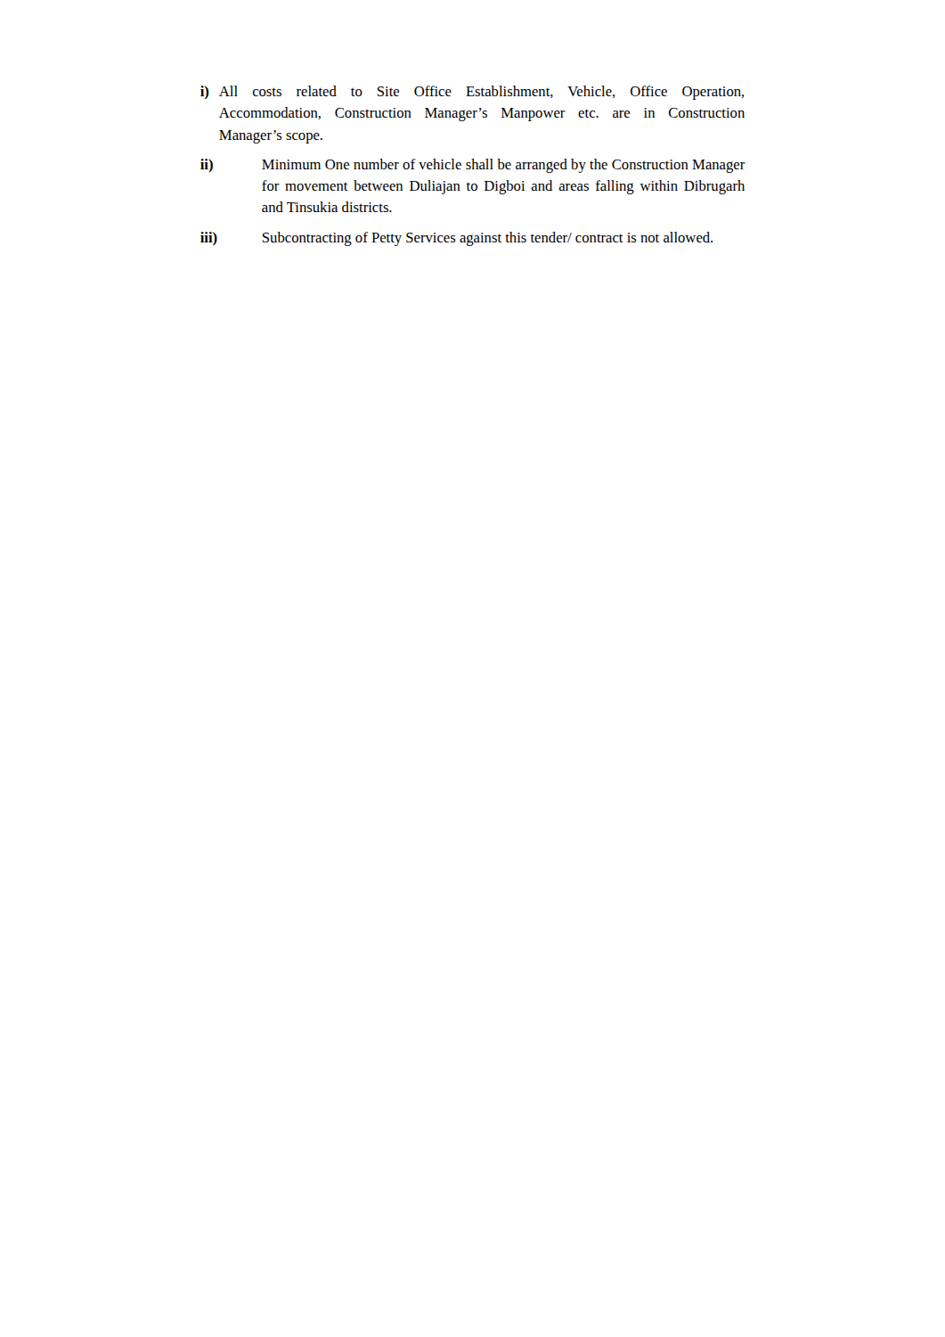i) All costs related to Site Office Establishment, Vehicle, Office Operation, Accommodation, Construction Manager’s Manpower etc. are in Construction Manager’s scope.
ii) Minimum One number of vehicle shall be arranged by the Construction Manager for movement between Duliajan to Digboi and areas falling within Dibrugarh and Tinsukia districts.
iii) Subcontracting of Petty Services against this tender/ contract is not allowed.